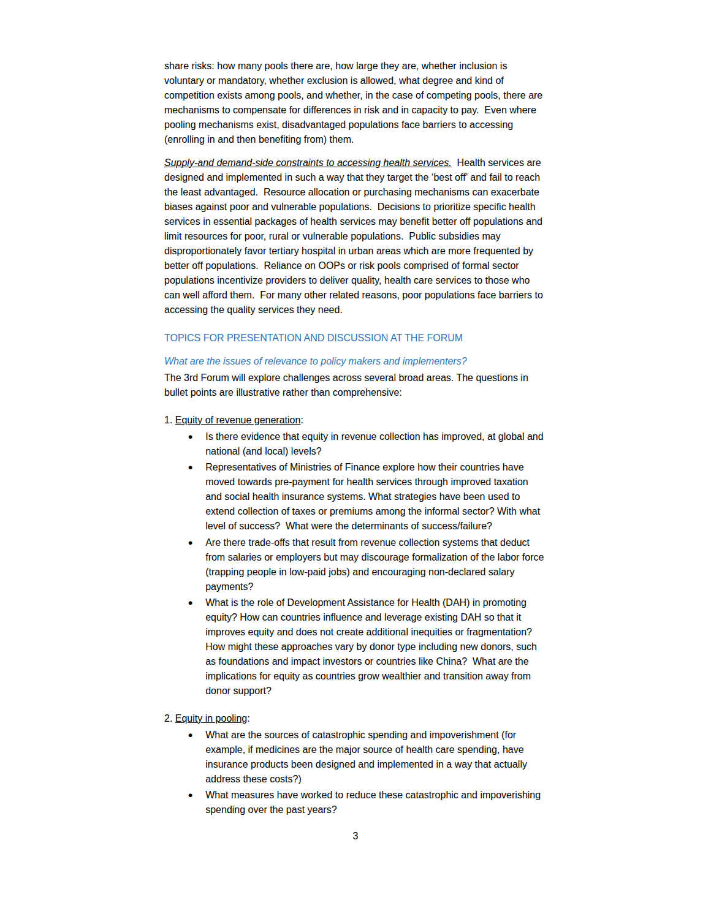share risks: how many pools there are, how large they are, whether inclusion is voluntary or mandatory, whether exclusion is allowed, what degree and kind of competition exists among pools, and whether, in the case of competing pools, there are mechanisms to compensate for differences in risk and in capacity to pay. Even where pooling mechanisms exist, disadvantaged populations face barriers to accessing (enrolling in and then benefiting from) them.
Supply-and demand-side constraints to accessing health services. Health services are designed and implemented in such a way that they target the ‘best off’ and fail to reach the least advantaged. Resource allocation or purchasing mechanisms can exacerbate biases against poor and vulnerable populations. Decisions to prioritize specific health services in essential packages of health services may benefit better off populations and limit resources for poor, rural or vulnerable populations. Public subsidies may disproportionately favor tertiary hospital in urban areas which are more frequented by better off populations. Reliance on OOPs or risk pools comprised of formal sector populations incentivize providers to deliver quality, health care services to those who can well afford them. For many other related reasons, poor populations face barriers to accessing the quality services they need.
TOPICS FOR PRESENTATION AND DISCUSSION AT THE FORUM
What are the issues of relevance to policy makers and implementers?
The 3rd Forum will explore challenges across several broad areas. The questions in bullet points are illustrative rather than comprehensive:
1. Equity of revenue generation:
Is there evidence that equity in revenue collection has improved, at global and national (and local) levels?
Representatives of Ministries of Finance explore how their countries have moved towards pre-payment for health services through improved taxation and social health insurance systems. What strategies have been used to extend collection of taxes or premiums among the informal sector? With what level of success? What were the determinants of success/failure?
Are there trade-offs that result from revenue collection systems that deduct from salaries or employers but may discourage formalization of the labor force (trapping people in low-paid jobs) and encouraging non-declared salary payments?
What is the role of Development Assistance for Health (DAH) in promoting equity? How can countries influence and leverage existing DAH so that it improves equity and does not create additional inequities or fragmentation? How might these approaches vary by donor type including new donors, such as foundations and impact investors or countries like China? What are the implications for equity as countries grow wealthier and transition away from donor support?
2. Equity in pooling:
What are the sources of catastrophic spending and impoverishment (for example, if medicines are the major source of health care spending, have insurance products been designed and implemented in a way that actually address these costs?)
What measures have worked to reduce these catastrophic and impoverishing spending over the past years?
3